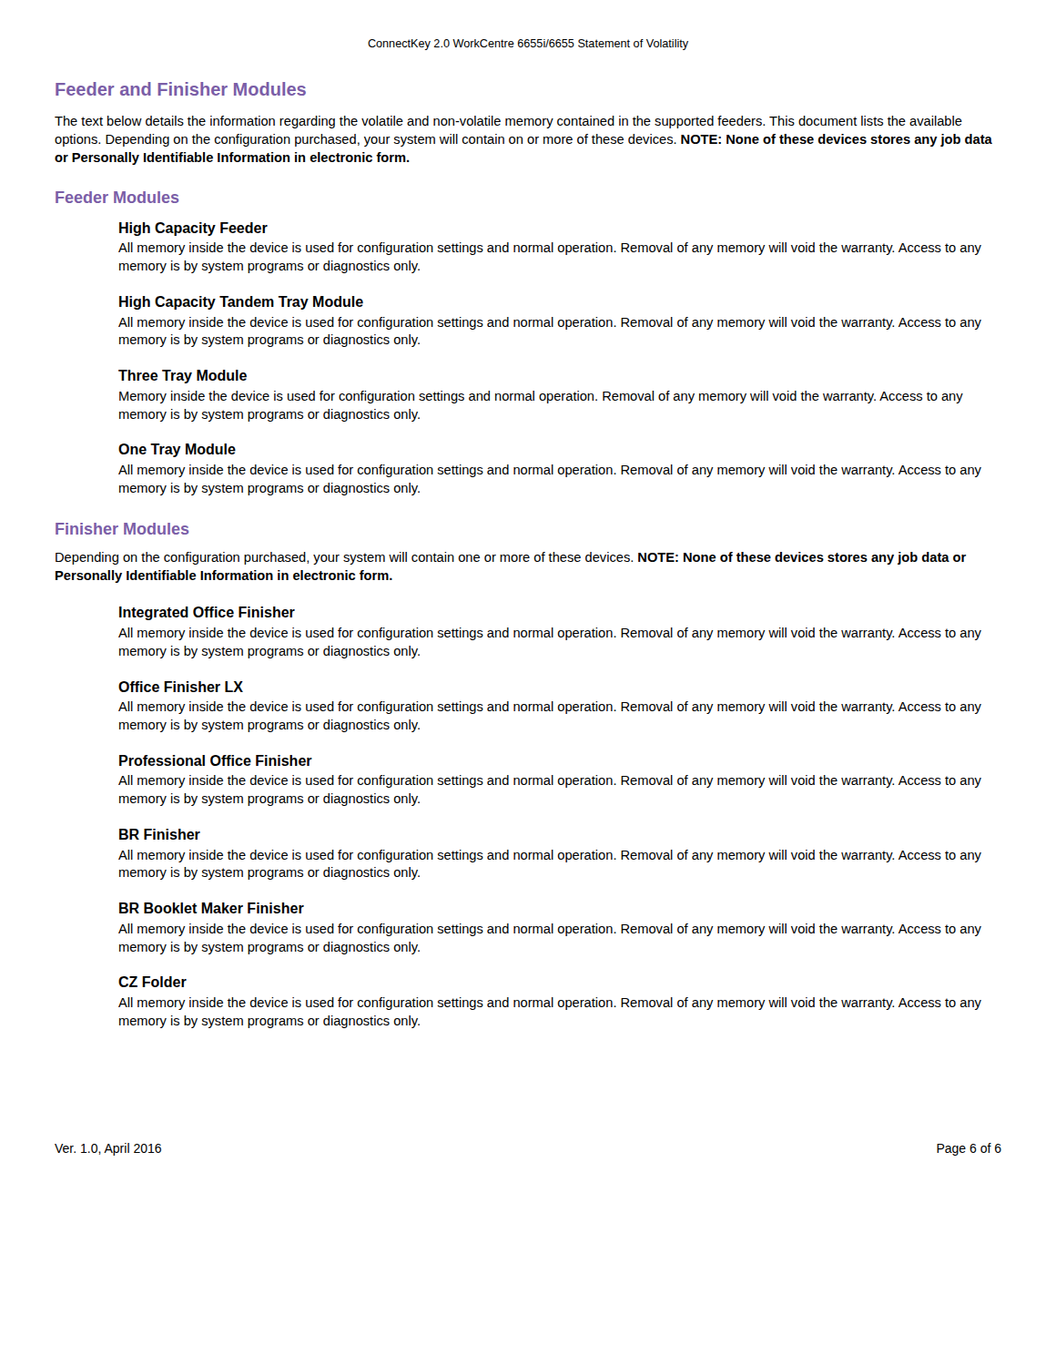ConnectKey 2.0 WorkCentre 6655i/6655 Statement of Volatility
Feeder and Finisher Modules
The text below details the information regarding the volatile and non-volatile memory contained in the supported feeders. This document lists the available options. Depending on the configuration purchased, your system will contain on or more of these devices. NOTE: None of these devices stores any job data or Personally Identifiable Information in electronic form.
Feeder Modules
High Capacity Feeder
All memory inside the device is used for configuration settings and normal operation. Removal of any memory will void the warranty. Access to any memory is by system programs or diagnostics only.
High Capacity Tandem Tray Module
All memory inside the device is used for configuration settings and normal operation. Removal of any memory will void the warranty. Access to any memory is by system programs or diagnostics only.
Three Tray Module
Memory inside the device is used for configuration settings and normal operation. Removal of any memory will void the warranty. Access to any memory is by system programs or diagnostics only.
One Tray Module
All memory inside the device is used for configuration settings and normal operation. Removal of any memory will void the warranty. Access to any memory is by system programs or diagnostics only.
Finisher Modules
Depending on the configuration purchased, your system will contain one or more of these devices. NOTE: None of these devices stores any job data or Personally Identifiable Information in electronic form.
Integrated Office Finisher
All memory inside the device is used for configuration settings and normal operation. Removal of any memory will void the warranty. Access to any memory is by system programs or diagnostics only.
Office Finisher LX
All memory inside the device is used for configuration settings and normal operation. Removal of any memory will void the warranty. Access to any memory is by system programs or diagnostics only.
Professional Office Finisher
All memory inside the device is used for configuration settings and normal operation. Removal of any memory will void the warranty. Access to any memory is by system programs or diagnostics only.
BR Finisher
All memory inside the device is used for configuration settings and normal operation. Removal of any memory will void the warranty. Access to any memory is by system programs or diagnostics only.
BR Booklet Maker Finisher
All memory inside the device is used for configuration settings and normal operation. Removal of any memory will void the warranty. Access to any memory is by system programs or diagnostics only.
CZ Folder
All memory inside the device is used for configuration settings and normal operation. Removal of any memory will void the warranty. Access to any memory is by system programs or diagnostics only.
Ver. 1.0, April 2016 Page 6 of 6